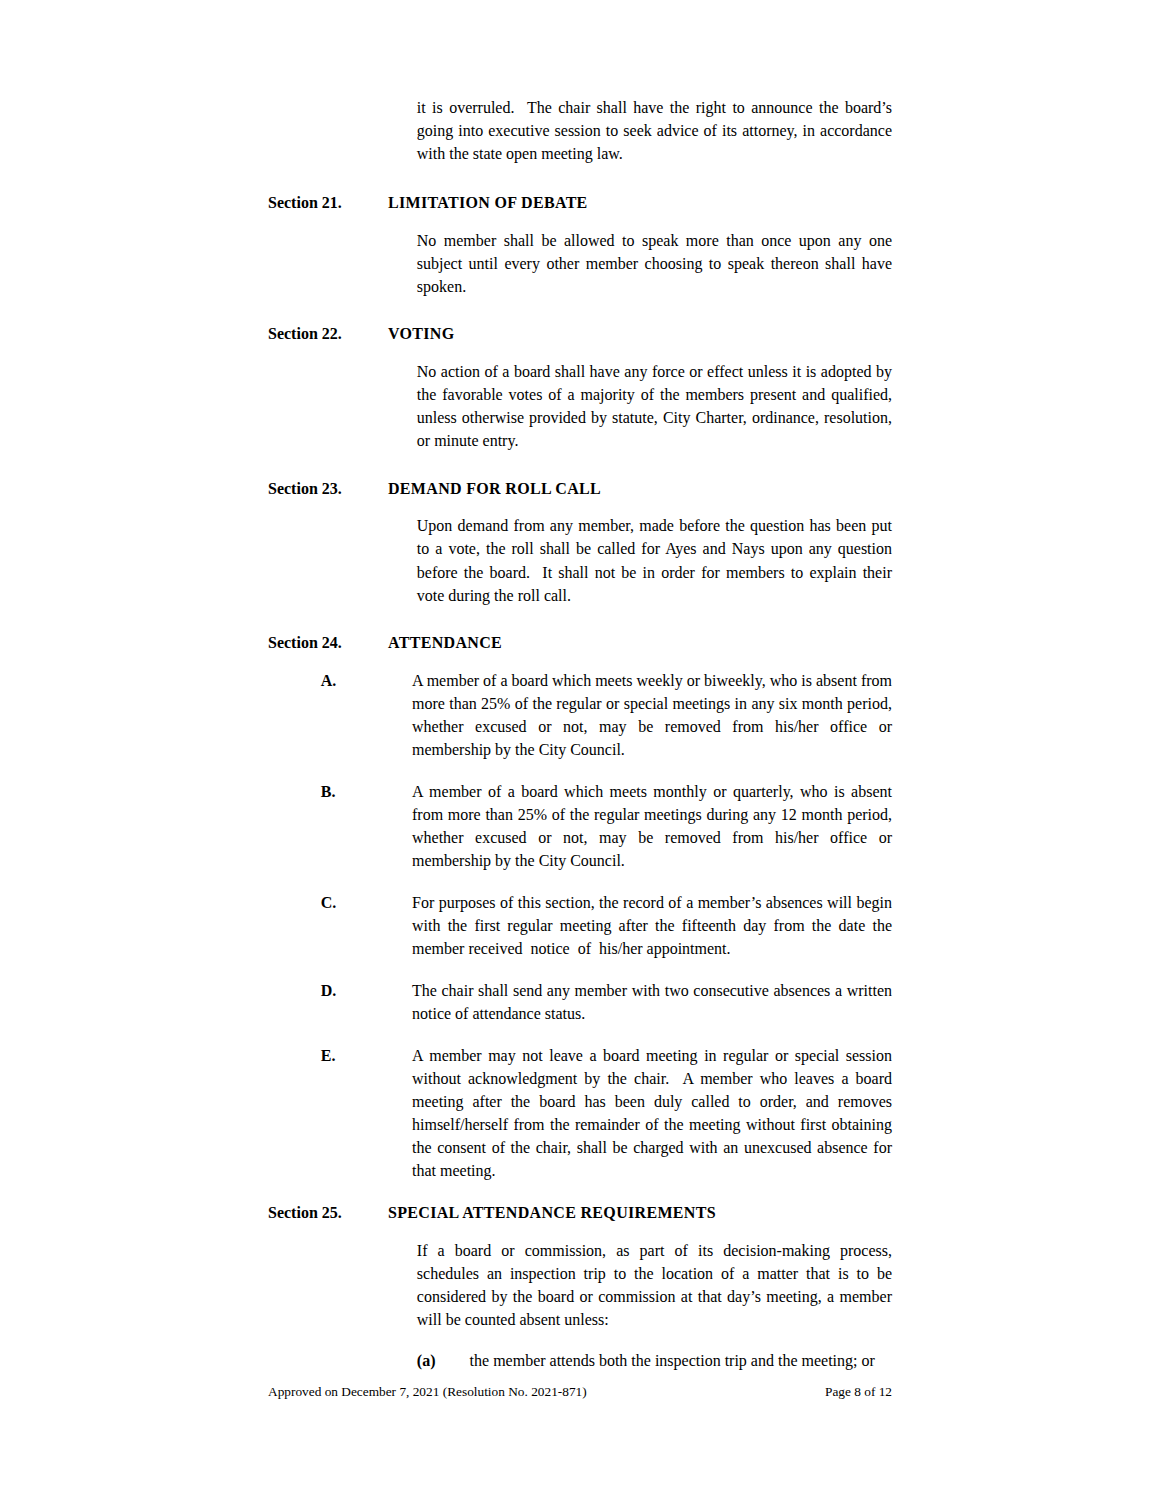it is overruled. The chair shall have the right to announce the board’s going into executive session to seek advice of its attorney, in accordance with the state open meeting law.
Section 21.
LIMITATION OF DEBATE
No member shall be allowed to speak more than once upon any one subject until every other member choosing to speak thereon shall have spoken.
Section 22.
VOTING
No action of a board shall have any force or effect unless it is adopted by the favorable votes of a majority of the members present and qualified, unless otherwise provided by statute, City Charter, ordinance, resolution, or minute entry.
Section 23.
DEMAND FOR ROLL CALL
Upon demand from any member, made before the question has been put to a vote, the roll shall be called for Ayes and Nays upon any question before the board. It shall not be in order for members to explain their vote during the roll call.
Section 24.
ATTENDANCE
A.
A member of a board which meets weekly or biweekly, who is absent from more than 25% of the regular or special meetings in any six month period, whether excused or not, may be removed from his/her office or membership by the City Council.
B.
A member of a board which meets monthly or quarterly, who is absent from more than 25% of the regular meetings during any 12 month period, whether excused or not, may be removed from his/her office or membership by the City Council.
C.
For purposes of this section, the record of a member’s absences will begin with the first regular meeting after the fifteenth day from the date the member received notice of his/her appointment.
D.
The chair shall send any member with two consecutive absences a written notice of attendance status.
E.
A member may not leave a board meeting in regular or special session without acknowledgment by the chair. A member who leaves a board meeting after the board has been duly called to order, and removes himself/herself from the remainder of the meeting without first obtaining the consent of the chair, shall be charged with an unexcused absence for that meeting.
Section 25.
SPECIAL ATTENDANCE REQUIREMENTS
If a board or commission, as part of its decision-making process, schedules an inspection trip to the location of a matter that is to be considered by the board or commission at that day’s meeting, a member will be counted absent unless:
(a)
the member attends both the inspection trip and the meeting; or
Approved on December 7, 2021 (Resolution No. 2021-871) Page 8 of 12